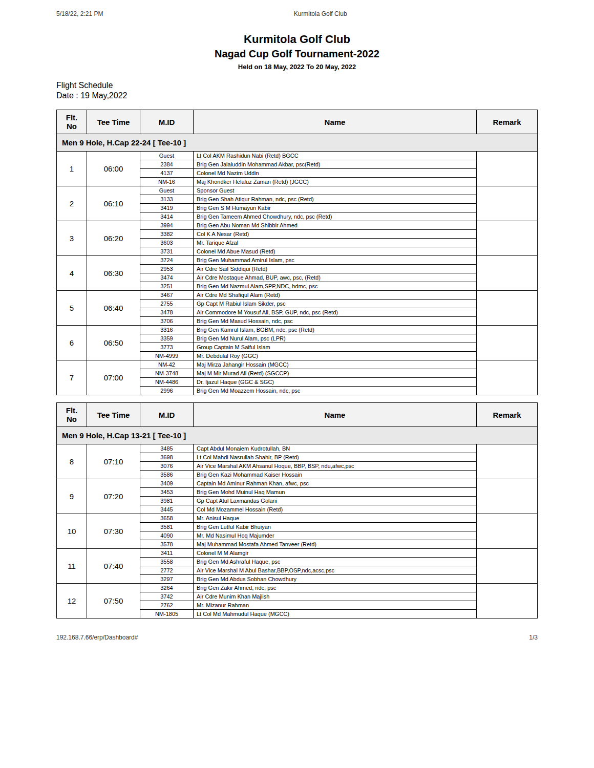5/18/22, 2:21 PM
Kurmitola Golf Club
Kurmitola Golf Club
Nagad Cup Golf Tournament-2022
Held on 18 May, 2022 To 20 May, 2022
Flight Schedule
Date : 19 May,2022
| Men 9 Hole, H.Cap 22-24 [ Tee-10 ] |
| Flt. No | Tee Time | M.ID | Name | Remark |
| 1 | 06:00 | Guest | Lt Col AKM Rashidun Nabi (Retd) BGCC | |
| 2384 | Brig Gen Jalaluddin Mohammad Akbar, psc(Retd) |
| 4137 | Colonel Md Nazim Uddin |
| NM-16 | Maj Khondker Helaluz Zaman (Retd) (JGCC) |
| 2 | 06:10 | Guest | Sponsor Guest | |
| 3133 | Brig Gen Shah Atiqur Rahman, ndc, psc (Retd) |
| 3419 | Brig Gen S M Humayun Kabir |
| 3414 | Brig Gen Tameem Ahmed Chowdhury, ndc, psc (Retd) |
| 3 | 06:20 | 3994 | Brig Gen Abu Noman Md Shibbir Ahmed | |
| 3382 | Col K A Nesar (Retd) |
| 3603 | Mr. Tarique Afzal |
| 3731 | Colonel Md Abue Masud (Retd) |
| 4 | 06:30 | 3724 | Brig Gen Muhammad Amirul Islam, psc | |
| 2953 | Air Cdre Saif Siddiqui (Retd) |
| 3474 | Air Cdre Mostaque Ahmad, BUP, awc, psc, (Retd) |
| 3251 | Brig Gen Md Nazmul Alam,SPP,NDC, hdmc, psc |
| 5 | 06:40 | 3467 | Air Cdre Md Shafiqul Alam (Retd) | |
| 2755 | Gp Capt M Rabiul Islam Sikder, psc |
| 3478 | Air Commodore M Yousuf Ali, BSP, GUP, ndc, psc (Retd) |
| 3706 | Brig Gen Md Masud Hossain, ndc, psc |
| 6 | 06:50 | 3316 | Brig Gen Kamrul Islam, BGBM, ndc, psc (Retd) | |
| 3359 | Brig Gen Md Nurul Alam, psc (LPR) |
| 3773 | Group Captain M Saiful Islam |
| NM-4999 | Mr. Debdulal Roy (GGC) |
| 7 | 07:00 | NM-42 | Maj Mirza Jahangir Hossain (MGCC) | |
| NM-3748 | Maj M Mir Murad Ali (Retd) (SGCCP) |
| NM-4486 | Dr. Ijazul Haque (GGC & SGC) |
| 2996 | Brig Gen Md Moazzem Hossain, ndc, psc |
| Men 9 Hole, H.Cap 13-21 [ Tee-10 ] |
| Flt. No | Tee Time | M.ID | Name | Remark |
| 8 | 07:10 | 3485 | Capt Abdul Monaiem Kudrotullah, BN | |
| 3698 | Lt Col Mahdi Nasrullah Shahir, BP (Retd) |
| 3076 | Air Vice Marshal AKM Ahsanul Hoque, BBP, BSP, ndu,afwc,psc |
| 3586 | Brig Gen Kazi Mohammad Kaiser Hossain |
| 9 | 07:20 | 3409 | Captain Md Aminur Rahman Khan, afwc, psc | |
| 3453 | Brig Gen Mohd Muinul Haq Mamun |
| 3981 | Gp Capt Atul Laxmandas Golani |
| 3445 | Col Md Mozammel Hossain (Retd) |
| 10 | 07:30 | 3658 | Mr. Anisul Haque | |
| 3581 | Brig Gen Lutful Kabir Bhuiyan |
| 4090 | Mr. Md Nasimul Hoq Majumder |
| 3578 | Maj Muhammad Mostafa Ahmed Tanveer (Retd) |
| 11 | 07:40 | 3411 | Colonel M M Alamgir | |
| 3558 | Brig Gen Md Ashraful Haque, psc |
| 2772 | Air Vice Marshal M Abul Bashar,BBP,OSP,ndc,acsc,psc |
| 3297 | Brig Gen Md Abdus Sobhan Chowdhury |
| 12 | 07:50 | 3264 | Brig Gen Zakir Ahmed, ndc, psc | |
| 3742 | Air Cdre Munim Khan Majlish |
| 2762 | Mr. Mizanur Rahman |
| NM-1805 | Lt Col Md Mahmudul Haque (MGCC) |
192.168.7.66/erp/Dashboard#
1/3